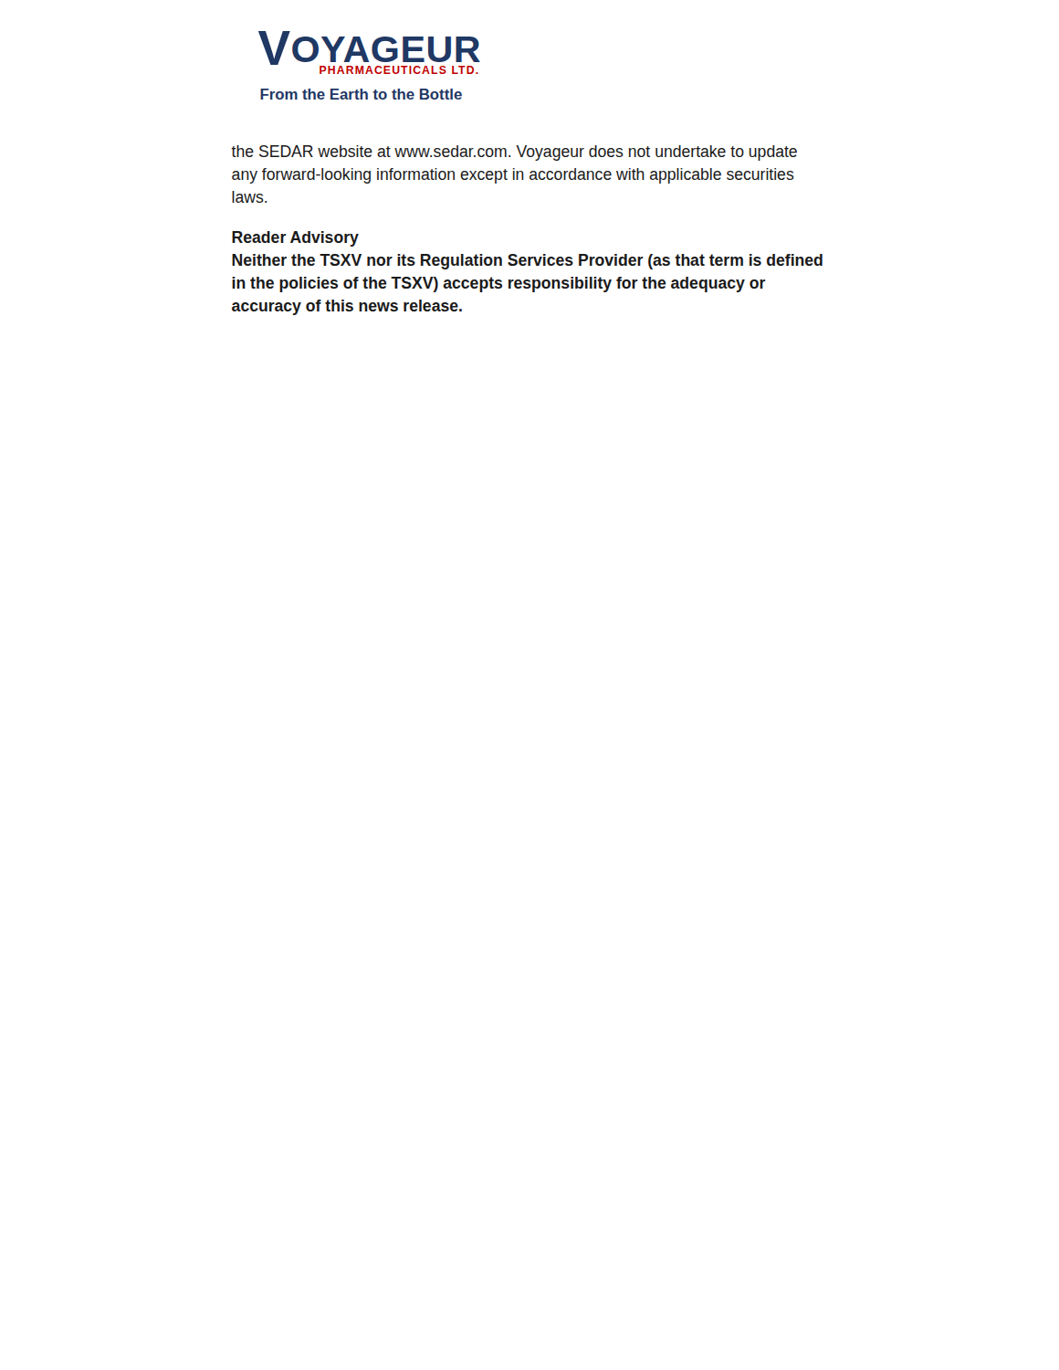VOYAGEUR
PHARMACEUTICALS LTD.
From the Earth to the Bottle
the SEDAR website at www.sedar.com. Voyageur does not undertake to update any forward-looking information except in accordance with applicable securities laws.
Reader Advisory
Neither the TSXV nor its Regulation Services Provider (as that term is defined in the policies of the TSXV) accepts responsibility for the adequacy or accuracy of this news release.